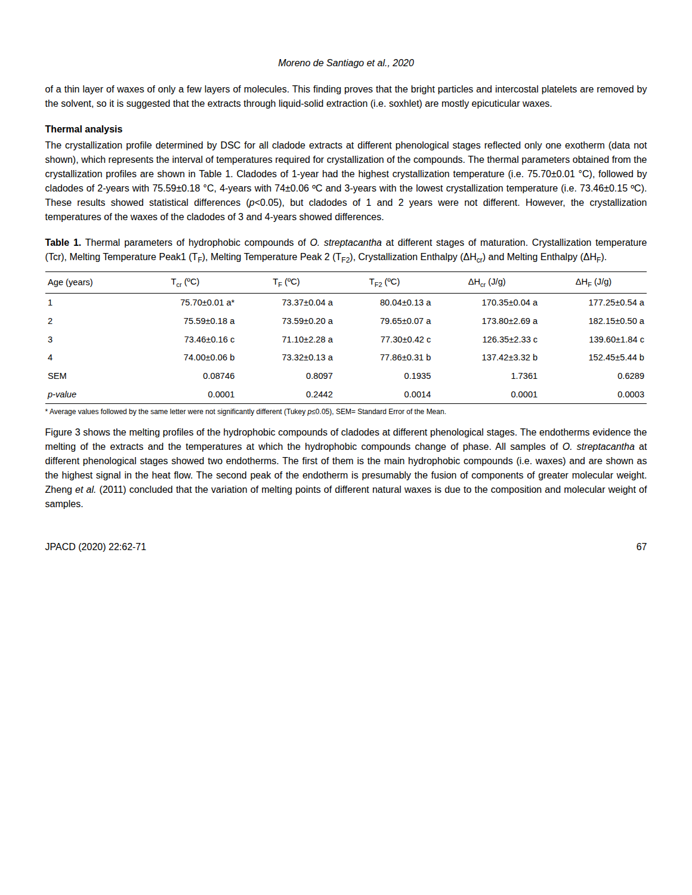Moreno de Santiago et al., 2020
of a thin layer of waxes of only a few layers of molecules. This finding proves that the bright particles and intercostal platelets are removed by the solvent, so it is suggested that the extracts through liquid-solid extraction (i.e. soxhlet) are mostly epicuticular waxes.
Thermal analysis
The crystallization profile determined by DSC for all cladode extracts at different phenological stages reflected only one exotherm (data not shown), which represents the interval of temperatures required for crystallization of the compounds. The thermal parameters obtained from the crystallization profiles are shown in Table 1. Cladodes of 1-year had the highest crystallization temperature (i.e. 75.70±0.01 °C), followed by cladodes of 2-years with 75.59±0.18 °C, 4-years with 74±0.06 ºC and 3-years with the lowest crystallization temperature (i.e. 73.46±0.15 ºC). These results showed statistical differences (p<0.05), but cladodes of 1 and 2 years were not different. However, the crystallization temperatures of the waxes of the cladodes of 3 and 4-years showed differences.
Table 1. Thermal parameters of hydrophobic compounds of O. streptacantha at different stages of maturation. Crystallization temperature (Tcr), Melting Temperature Peak1 (TF), Melting Temperature Peak 2 (TF2), Crystallization Enthalpy (ΔHcr) and Melting Enthalpy (ΔHF).
| Age (years) | T cr (ºC) | T F (ºC) | T F2 (ºC) | ΔH cr (J/g) | ΔH F (J/g) |
| --- | --- | --- | --- | --- | --- |
| 1 | 75.70±0.01 a* | 73.37±0.04 a | 80.04±0.13 a | 170.35±0.04 a | 177.25±0.54 a |
| 2 | 75.59±0.18 a | 73.59±0.20 a | 79.65±0.07 a | 173.80±2.69 a | 182.15±0.50 a |
| 3 | 73.46±0.16 c | 71.10±2.28 a | 77.30±0.42 c | 126.35±2.33 c | 139.60±1.84 c |
| 4 | 74.00±0.06 b | 73.32±0.13 a | 77.86±0.31 b | 137.42±3.32 b | 152.45±5.44 b |
| SEM | 0.08746 | 0.8097 | 0.1935 | 1.7361 | 0.6289 |
| p-value | 0.0001 | 0.2442 | 0.0014 | 0.0001 | 0.0003 |
* Average values followed by the same letter were not significantly different (Tukey p≤0.05), SEM= Standard Error of the Mean.
Figure 3 shows the melting profiles of the hydrophobic compounds of cladodes at different phenological stages. The endotherms evidence the melting of the extracts and the temperatures at which the hydrophobic compounds change of phase. All samples of O. streptacantha at different phenological stages showed two endotherms. The first of them is the main hydrophobic compounds (i.e. waxes) and are shown as the highest signal in the heat flow. The second peak of the endotherm is presumably the fusion of components of greater molecular weight. Zheng et al. (2011) concluded that the variation of melting points of different natural waxes is due to the composition and molecular weight of samples.
JPACD (2020) 22:62-71 67